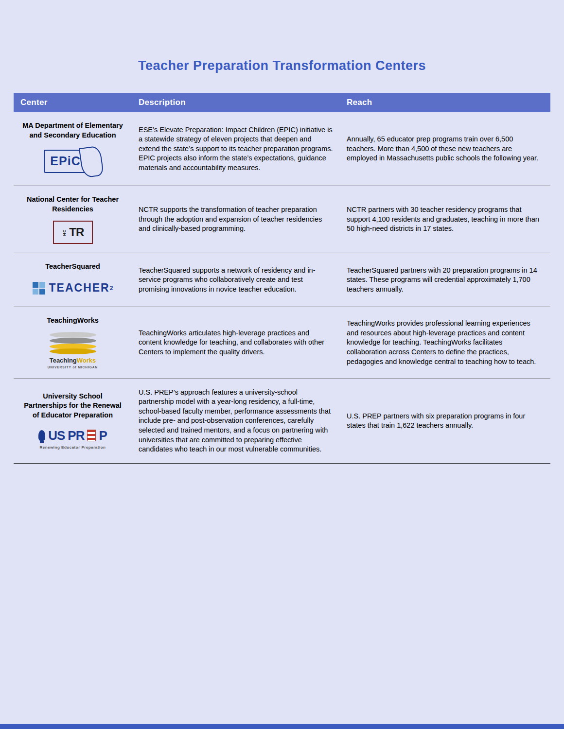Teacher Preparation Transformation Centers
| Center | Description | Reach |
| --- | --- | --- |
| MA Department of Elementary and Secondary Education EP i C | ESE’s Elevate Preparation: Impact Children (EPIC) initiative is a statewide strategy of eleven projects that deepen and extend the state’s support to its teacher preparation programs. EPIC projects also inform the state’s expectations, guidance materials and accountability measures. | Annually, 65 educator prep programs train over 6,500 teachers. More than 4,500 of these new teachers are employed in Massachusetts public schools the following year. |
| National Center for Teacher Residencies NC TR | NCTR supports the transformation of teacher preparation through the adoption and expansion of teacher residencies and clinically-based programming. | NCTR partners with 30 teacher residency programs that support 4,100 residents and graduates, teaching in more than 50 high-need districts in 17 states. |
| TeacherSquared TEACHER 2 | TeacherSquared supports a network of residency and in-service programs who collaboratively create and test promising innovations in novice teacher education. | TeacherSquared partners with 20 preparation programs in 14 states. These programs will credential approximately 1,700 teachers annually. |
| TeachingWorks Teaching Works UNIVERSITY of MICHIGAN | TeachingWorks articulates high-leverage practices and content knowledge for teaching, and collaborates with other Centers to implement the quality drivers. | TeachingWorks provides professional learning experiences and resources about high-leverage practices and content knowledge for teaching. TeachingWorks facilitates collaboration across Centers to define the practices, pedagogies and knowledge central to teaching how to teach. |
| University School Partnerships for the Renewal of Educator Preparation US PR P Renewing Educator Preparation | U.S. PREP’s approach features a university-school partnership model with a year-long residency, a full-time, school-based faculty member, performance assessments that include pre- and post-observation conferences, carefully selected and trained mentors, and a focus on partnering with universities that are committed to preparing effective candidates who teach in our most vulnerable communities. | U.S. PREP partners with six preparation programs in four states that train 1,622 teachers annually. |